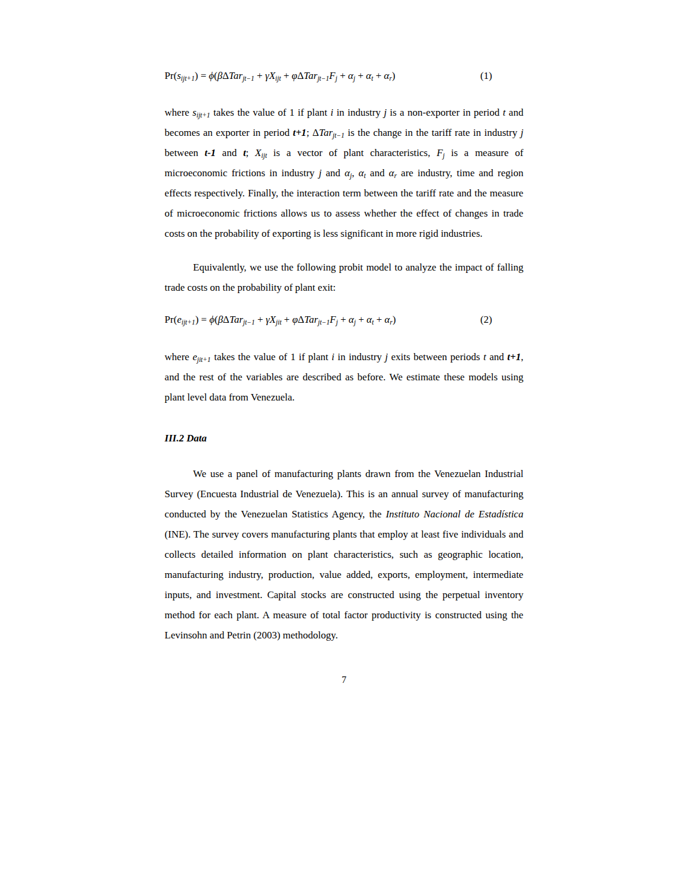Pr(sijt+1) = ϕ(βΔTarjt−1 + γ Xijt + φΔTarjt−1Fj + αj + αt + αr) (1)
where sijt+1 takes the value of 1 if plant i in industry j is a non-exporter in period t and becomes an exporter in period t+1; ΔTarjt−1 is the change in the tariff rate in industry j between t-1 and t; Xijt is a vector of plant characteristics, Fj is a measure of microeconomic frictions in industry j and αj, αt and αr are industry, time and region effects respectively. Finally, the interaction term between the tariff rate and the measure of microeconomic frictions allows us to assess whether the effect of changes in trade costs on the probability of exporting is less significant in more rigid industries.
Equivalently, we use the following probit model to analyze the impact of falling trade costs on the probability of plant exit:
Pr(eijt+1) = ϕ(βΔTarjt−1 + γ Xjit + φΔTarjt−1Fj + αj + αt + αr) (2)
where ejit+1 takes the value of 1 if plant i in industry j exits between periods t and t+1, and the rest of the variables are described as before. We estimate these models using plant level data from Venezuela.
III.2 Data
We use a panel of manufacturing plants drawn from the Venezuelan Industrial Survey (Encuesta Industrial de Venezuela). This is an annual survey of manufacturing conducted by the Venezuelan Statistics Agency, the Instituto Nacional de Estadística (INE). The survey covers manufacturing plants that employ at least five individuals and collects detailed information on plant characteristics, such as geographic location, manufacturing industry, production, value added, exports, employment, intermediate inputs, and investment. Capital stocks are constructed using the perpetual inventory method for each plant. A measure of total factor productivity is constructed using the Levinsohn and Petrin (2003) methodology.
7